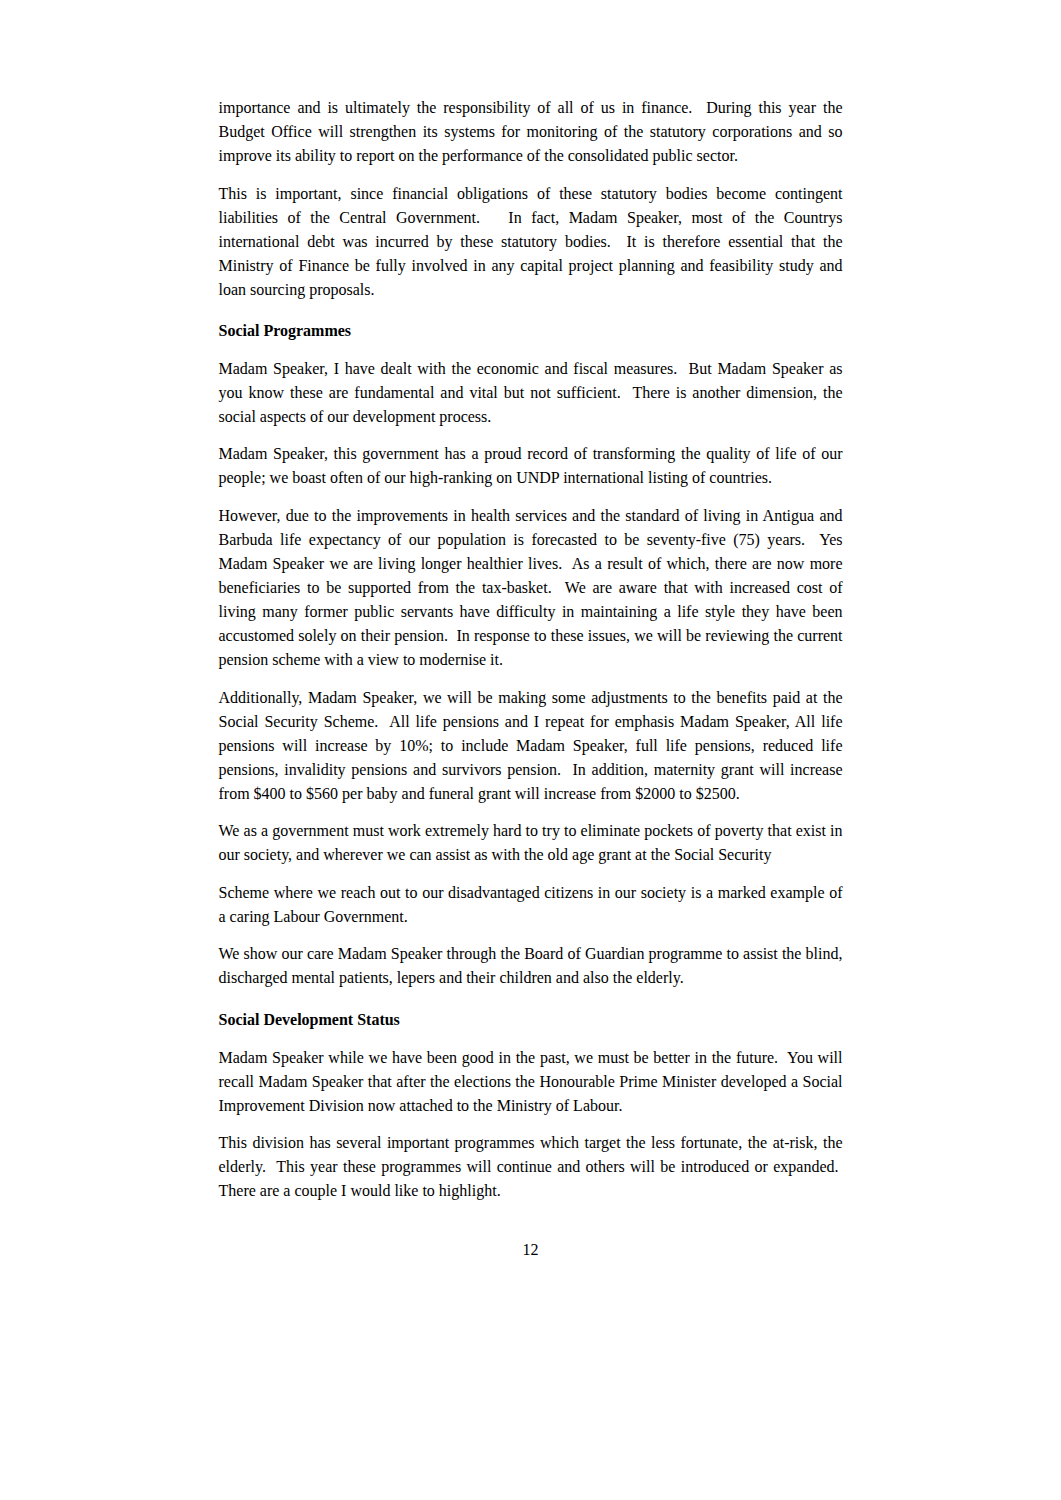importance and is ultimately the responsibility of all of us in finance. During this year the Budget Office will strengthen its systems for monitoring of the statutory corporations and so improve its ability to report on the performance of the consolidated public sector.
This is important, since financial obligations of these statutory bodies become contingent liabilities of the Central Government. In fact, Madam Speaker, most of the Countrys international debt was incurred by these statutory bodies. It is therefore essential that the Ministry of Finance be fully involved in any capital project planning and feasibility study and loan sourcing proposals.
Social Programmes
Madam Speaker, I have dealt with the economic and fiscal measures. But Madam Speaker as you know these are fundamental and vital but not sufficient. There is another dimension, the social aspects of our development process.
Madam Speaker, this government has a proud record of transforming the quality of life of our people; we boast often of our high-ranking on UNDP international listing of countries.
However, due to the improvements in health services and the standard of living in Antigua and Barbuda life expectancy of our population is forecasted to be seventy-five (75) years. Yes Madam Speaker we are living longer healthier lives. As a result of which, there are now more beneficiaries to be supported from the tax-basket. We are aware that with increased cost of living many former public servants have difficulty in maintaining a life style they have been accustomed solely on their pension. In response to these issues, we will be reviewing the current pension scheme with a view to modernise it.
Additionally, Madam Speaker, we will be making some adjustments to the benefits paid at the Social Security Scheme. All life pensions and I repeat for emphasis Madam Speaker, All life pensions will increase by 10%; to include Madam Speaker, full life pensions, reduced life pensions, invalidity pensions and survivors pension. In addition, maternity grant will increase from $400 to $560 per baby and funeral grant will increase from $2000 to $2500.
We as a government must work extremely hard to try to eliminate pockets of poverty that exist in our society, and wherever we can assist as with the old age grant at the Social Security
Scheme where we reach out to our disadvantaged citizens in our society is a marked example of a caring Labour Government.
We show our care Madam Speaker through the Board of Guardian programme to assist the blind, discharged mental patients, lepers and their children and also the elderly.
Social Development Status
Madam Speaker while we have been good in the past, we must be better in the future. You will recall Madam Speaker that after the elections the Honourable Prime Minister developed a Social Improvement Division now attached to the Ministry of Labour.
This division has several important programmes which target the less fortunate, the at-risk, the elderly. This year these programmes will continue and others will be introduced or expanded. There are a couple I would like to highlight.
12